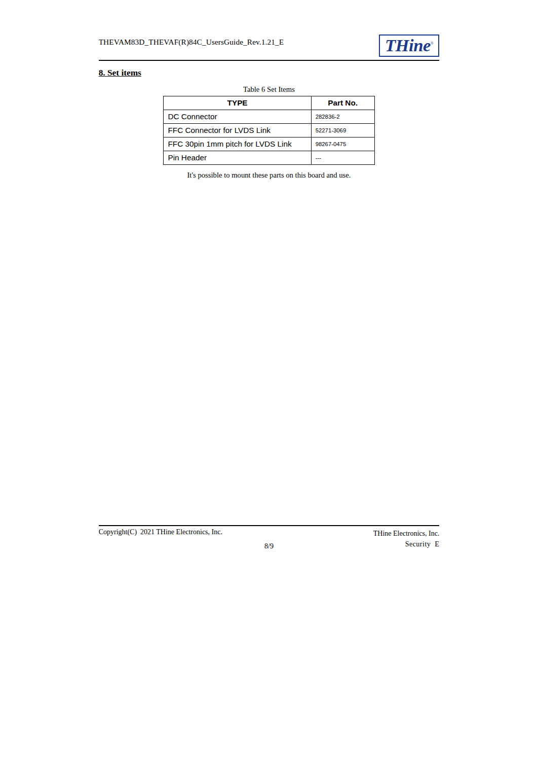THEVAM83D_THEVAF(R)84C_UsersGuide_Rev.1.21_E
THine®
8. Set items
Table 6 Set Items
| TYPE | Part No. |
| --- | --- |
| DC Connector | 282836-2 |
| FFC Connector for LVDS Link | 52271-3069 |
| FFC 30pin 1mm pitch for LVDS Link | 98267-0475 |
| Pin Header | --- |
It's possible to mount these parts on this board and use.
Copyright(C) 2021 THine Electronics, Inc.
THine Electronics, Inc.
Security E
8/9